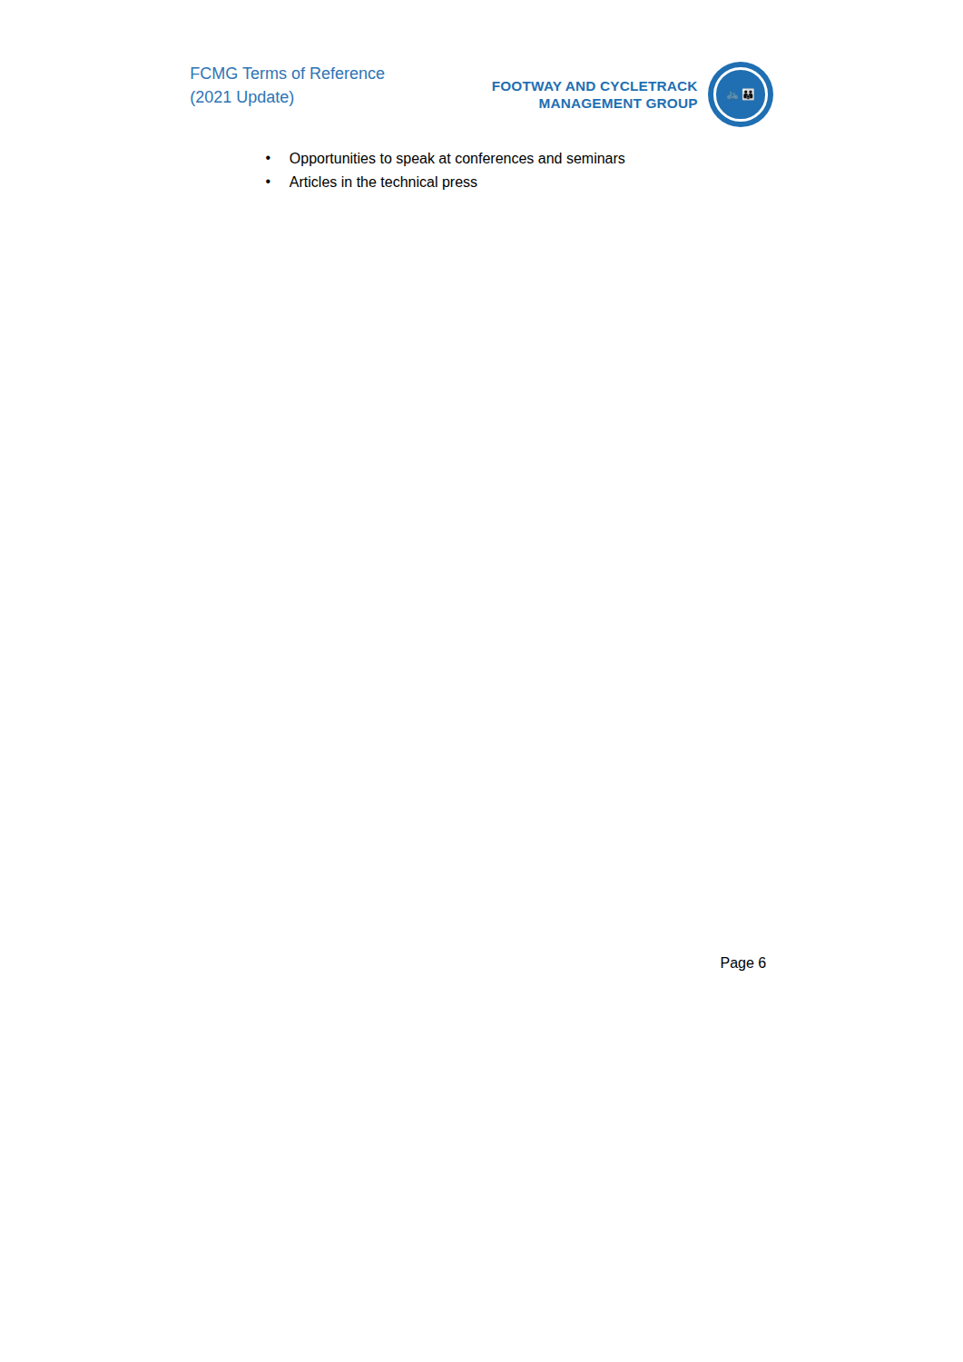FCMG Terms of Reference (2021 Update)
FOOTWAY AND CYCLETRACK MANAGEMENT GROUP
🚲 👪
Opportunities to speak at conferences and seminars
Articles in the technical press
Page 6